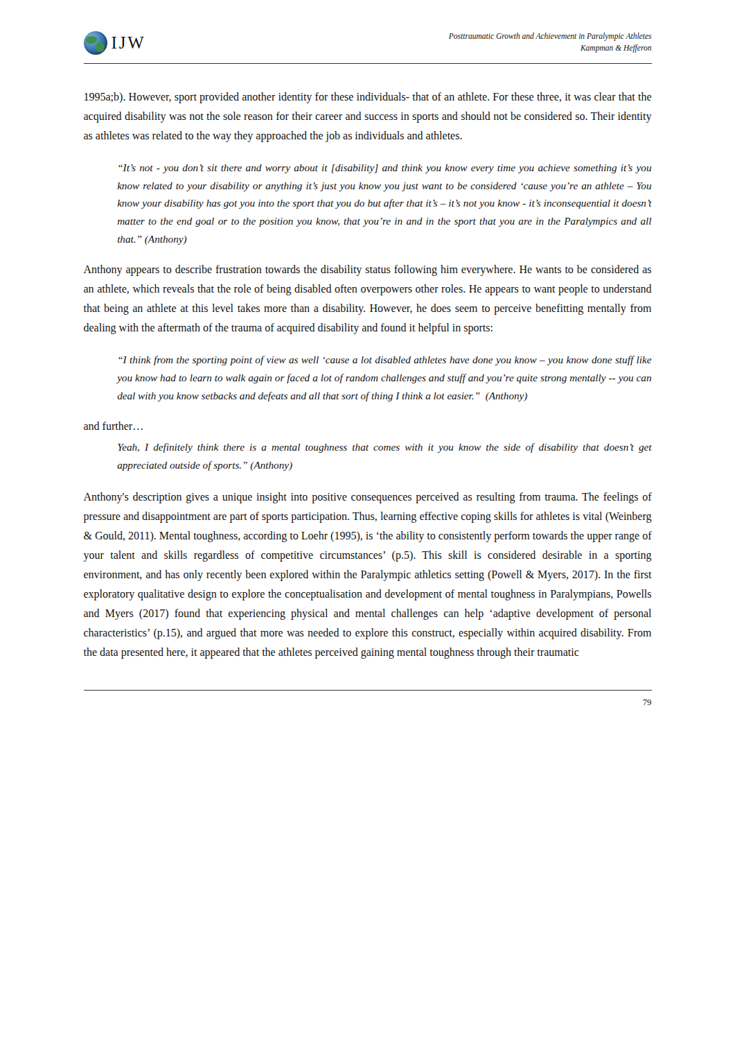IJW
Posttraumatic Growth and Achievement in Paralympic Athletes
Kampman & Hefferon
1995a;b). However, sport provided another identity for these individuals- that of an athlete. For these three, it was clear that the acquired disability was not the sole reason for their career and success in sports and should not be considered so. Their identity as athletes was related to the way they approached the job as individuals and athletes.
“It’s not - you don’t sit there and worry about it [disability] and think you know every time you achieve something it’s you know related to your disability or anything it’s just you know you just want to be considered ‘cause you’re an athlete – You know your disability has got you into the sport that you do but after that it’s – it’s not you know - it’s inconsequential it doesn’t matter to the end goal or to the position you know, that you’re in and in the sport that you are in the Paralympics and all that.” (Anthony)
Anthony appears to describe frustration towards the disability status following him everywhere. He wants to be considered as an athlete, which reveals that the role of being disabled often overpowers other roles. He appears to want people to understand that being an athlete at this level takes more than a disability. However, he does seem to perceive benefitting mentally from dealing with the aftermath of the trauma of acquired disability and found it helpful in sports:
“I think from the sporting point of view as well ‘cause a lot disabled athletes have done you know – you know done stuff like you know had to learn to walk again or faced a lot of random challenges and stuff and you’re quite strong mentally -- you can deal with you know setbacks and defeats and all that sort of thing I think a lot easier.” (Anthony)
and further…
Yeah, I definitely think there is a mental toughness that comes with it you know the side of disability that doesn’t get appreciated outside of sports.” (Anthony)
Anthony's description gives a unique insight into positive consequences perceived as resulting from trauma. The feelings of pressure and disappointment are part of sports participation. Thus, learning effective coping skills for athletes is vital (Weinberg & Gould, 2011). Mental toughness, according to Loehr (1995), is ‘the ability to consistently perform towards the upper range of your talent and skills regardless of competitive circumstances’ (p.5). This skill is considered desirable in a sporting environment, and has only recently been explored within the Paralympic athletics setting (Powell & Myers, 2017). In the first exploratory qualitative design to explore the conceptualisation and development of mental toughness in Paralympians, Powells and Myers (2017) found that experiencing physical and mental challenges can help ‘adaptive development of personal characteristics’ (p.15), and argued that more was needed to explore this construct, especially within acquired disability. From the data presented here, it appeared that the athletes perceived gaining mental toughness through their traumatic
79